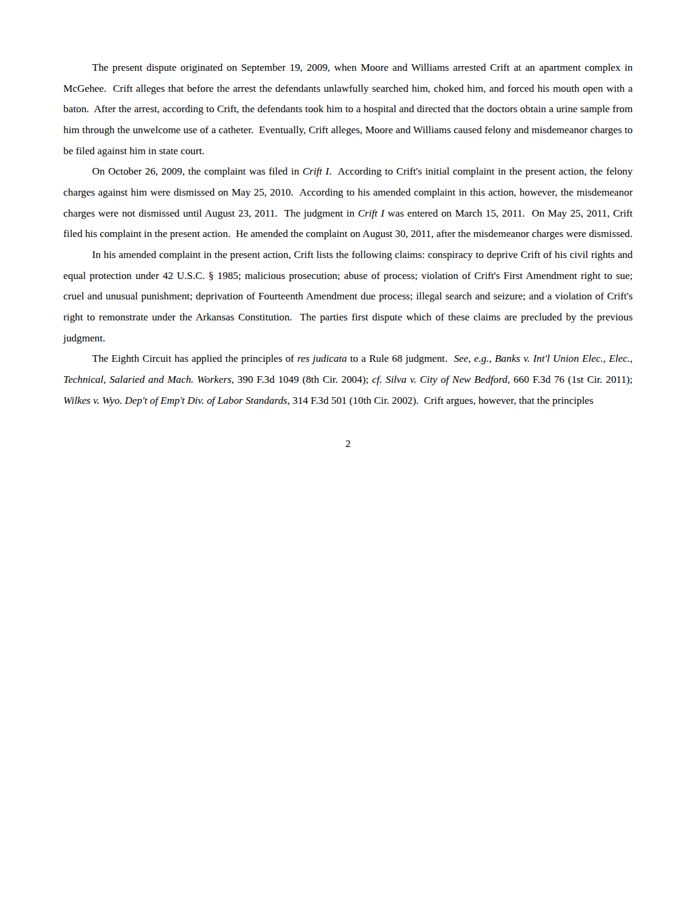The present dispute originated on September 19, 2009, when Moore and Williams arrested Crift at an apartment complex in McGehee. Crift alleges that before the arrest the defendants unlawfully searched him, choked him, and forced his mouth open with a baton. After the arrest, according to Crift, the defendants took him to a hospital and directed that the doctors obtain a urine sample from him through the unwelcome use of a catheter. Eventually, Crift alleges, Moore and Williams caused felony and misdemeanor charges to be filed against him in state court.
On October 26, 2009, the complaint was filed in Crift I. According to Crift's initial complaint in the present action, the felony charges against him were dismissed on May 25, 2010. According to his amended complaint in this action, however, the misdemeanor charges were not dismissed until August 23, 2011. The judgment in Crift I was entered on March 15, 2011. On May 25, 2011, Crift filed his complaint in the present action. He amended the complaint on August 30, 2011, after the misdemeanor charges were dismissed.
In his amended complaint in the present action, Crift lists the following claims: conspiracy to deprive Crift of his civil rights and equal protection under 42 U.S.C. § 1985; malicious prosecution; abuse of process; violation of Crift's First Amendment right to sue; cruel and unusual punishment; deprivation of Fourteenth Amendment due process; illegal search and seizure; and a violation of Crift's right to remonstrate under the Arkansas Constitution. The parties first dispute which of these claims are precluded by the previous judgment.
The Eighth Circuit has applied the principles of res judicata to a Rule 68 judgment. See, e.g., Banks v. Int'l Union Elec., Elec., Technical, Salaried and Mach. Workers, 390 F.3d 1049 (8th Cir. 2004); cf. Silva v. City of New Bedford, 660 F.3d 76 (1st Cir. 2011); Wilkes v. Wyo. Dep't of Emp't Div. of Labor Standards, 314 F.3d 501 (10th Cir. 2002). Crift argues, however, that the principles
2